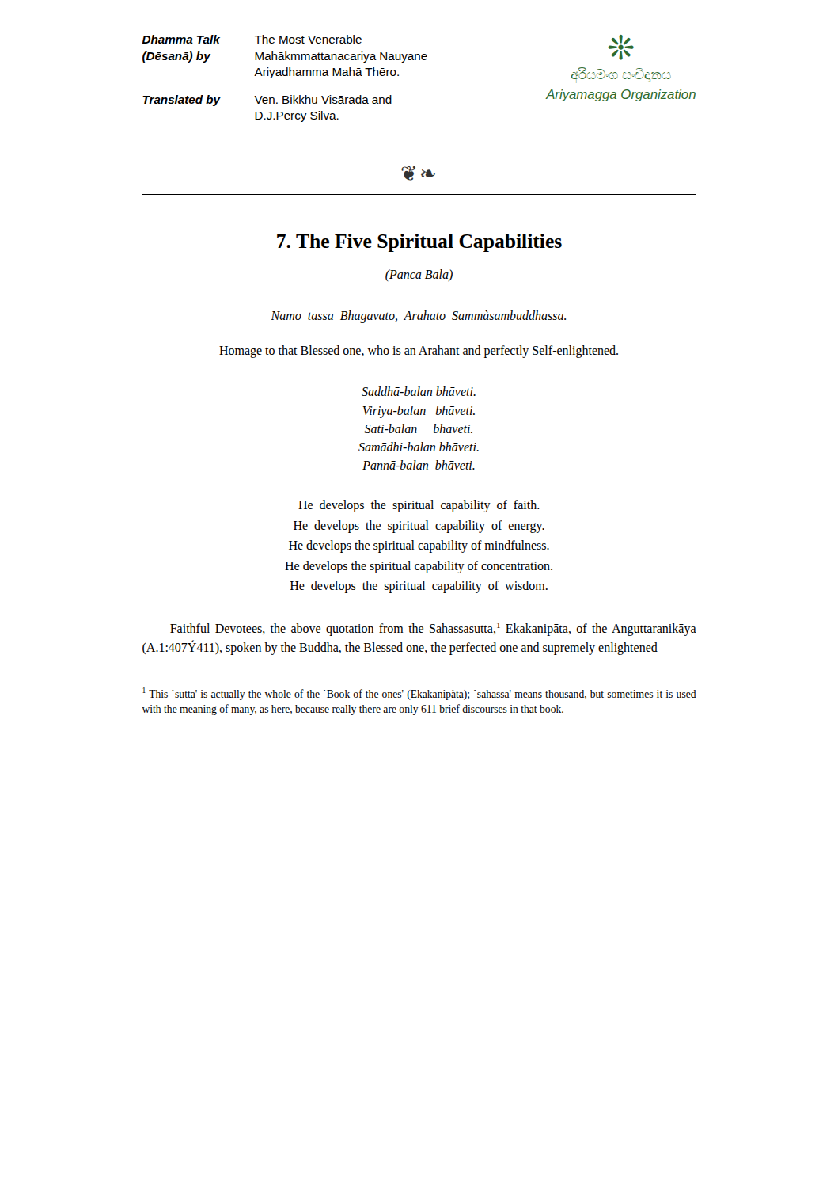Dhamma Talk
(Dēsanā) by
The Most Venerable
Mahākmmattanacariya Nauyane
Ariyadhamma Mahā Thēro.
Translated by
Ven. Bikkhu Visārada and
D.J.Percy Silva.
❊
අරියමංග සංවිදානය
Ariyamagga Organization
❦❧
7. The Five Spiritual Capabilities
(Panca Bala)
Namo tassa Bhagavato, Arahato Sammàsambuddhassa.
Homage to that Blessed one, who is an Arahant and perfectly Self-enlightened.
Saddhā-balan bhāveti.
Viriya-balan bhāveti.
Sati-balan bhāveti.
Samādhi-balan bhāveti.
Pannā-balan bhāveti.
He develops the spiritual capability of faith.
He develops the spiritual capability of energy.
He develops the spiritual capability of mindfulness.
He develops the spiritual capability of concentration.
He develops the spiritual capability of wisdom.
Faithful Devotees, the above quotation from the Sahassasutta,1 Ekakanipāta, of the Anguttaranikāya (A.1:407Ý411), spoken by the Buddha, the Blessed one, the perfected one and supremely enlightened
1 This `sutta' is actually the whole of the `Book of the ones' (Ekakanipàta); `sahassa' means thousand, but sometimes it is used with the meaning of many, as here, because really there are only 611 brief discourses in that book.